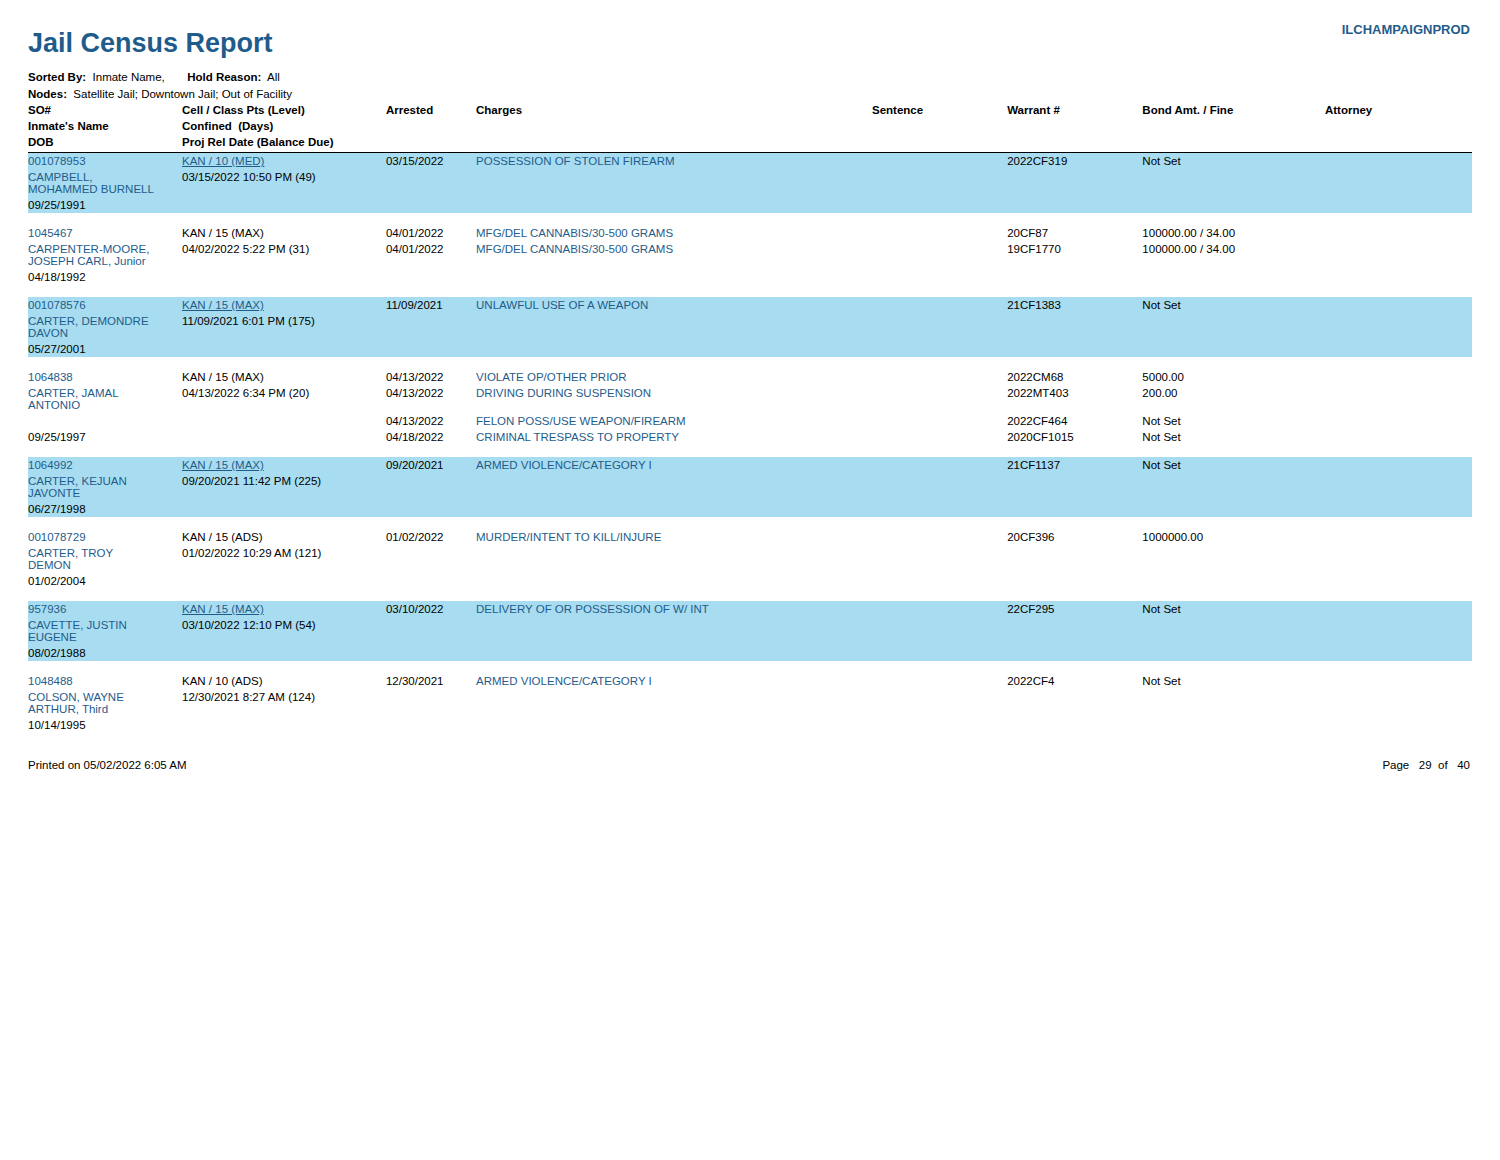ILCHAMPAIGNPROD
Jail Census Report
Sorted By: Inmate Name, Hold Reason: All
Nodes: Satellite Jail; Downtown Jail; Out of Facility
| SO# | Cell / Class Pts (Level) | Arrested | Charges | Sentence | Warrant # | Bond Amt. / Fine | Attorney |
| --- | --- | --- | --- | --- | --- | --- | --- |
| Inmate's Name | Confined (Days) | | | | | | |
| DOB | Proj Rel Date (Balance Due) | | | | | | |
| 001078953 | KAN / 10 (MED) | 03/15/2022 | POSSESSION OF STOLEN FIREARM | | 2022CF319 | Not Set | |
| CAMPBELL, MOHAMMED BURNELL | 03/15/2022 10:50 PM (49) | | | | | | |
| 09/25/1991 | | | | | | | |
| 1045467 | KAN / 15 (MAX) | 04/01/2022 | MFG/DEL CANNABIS/30-500 GRAMS | | 20CF87 | 100000.00 / 34.00 | |
| CARPENTER-MOORE, JOSEPH CARL, Junior | 04/02/2022 5:22 PM (31) | 04/01/2022 | MFG/DEL CANNABIS/30-500 GRAMS | | 19CF1770 | 100000.00 / 34.00 | |
| 04/18/1992 | | | | | | | |
| 001078576 | KAN / 15 (MAX) | 11/09/2021 | UNLAWFUL USE OF A WEAPON | | 21CF1383 | Not Set | |
| CARTER, DEMONDRE DAVON | 11/09/2021 6:01 PM (175) | | | | | | |
| 05/27/2001 | | | | | | | |
| 1064838 | KAN / 15 (MAX) | 04/13/2022 | VIOLATE OP/OTHER PRIOR | | 2022CM68 | 5000.00 | |
| CARTER, JAMAL ANTONIO | 04/13/2022 6:34 PM (20) | 04/13/2022 | DRIVING DURING SUSPENSION | | 2022MT403 | 200.00 | |
| | | 04/13/2022 | FELON POSS/USE WEAPON/FIREARM | | 2022CF464 | Not Set | |
| 09/25/1997 | | 04/18/2022 | CRIMINAL TRESPASS TO PROPERTY | | 2020CF1015 | Not Set | |
| 1064992 | KAN / 15 (MAX) | 09/20/2021 | ARMED VIOLENCE/CATEGORY I | | 21CF1137 | Not Set | |
| CARTER, KEJUAN JAVONTE | 09/20/2021 11:42 PM (225) | | | | | | |
| 06/27/1998 | | | | | | | |
| 001078729 | KAN / 15 (ADS) | 01/02/2022 | MURDER/INTENT TO KILL/INJURE | | 20CF396 | 1000000.00 | |
| CARTER, TROY DEMON | 01/02/2022 10:29 AM (121) | | | | | | |
| 01/02/2004 | | | | | | | |
| 957936 | KAN / 15 (MAX) | 03/10/2022 | DELIVERY OF OR POSSESSION OF W/ INT | | 22CF295 | Not Set | |
| CAVETTE, JUSTIN EUGENE | 03/10/2022 12:10 PM (54) | | | | | | |
| 08/02/1988 | | | | | | | |
| 1048488 | KAN / 10 (ADS) | 12/30/2021 | ARMED VIOLENCE/CATEGORY I | | 2022CF4 | Not Set | |
| COLSON, WAYNE ARTHUR, Third | 12/30/2021 8:27 AM (124) | | | | | | |
| 10/14/1995 | | | | | | | |
Printed on 05/02/2022 6:05 AM
Page 29 of 40